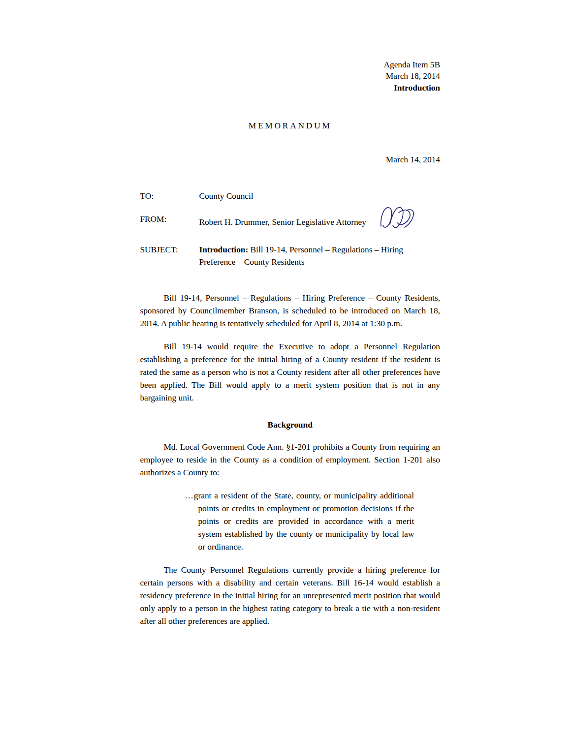Agenda Item 5B
March 18, 2014
Introduction
MEMORANDUM
March 14, 2014
| TO: | County Council |
| FROM: | Robert H. Drummer, Senior Legislative Attorney |
| SUBJECT: | Introduction: Bill 19-14, Personnel – Regulations – Hiring Preference – County Residents |
Bill 19-14, Personnel – Regulations – Hiring Preference – County Residents, sponsored by Councilmember Branson, is scheduled to be introduced on March 18, 2014. A public hearing is tentatively scheduled for April 8, 2014 at 1:30 p.m.
Bill 19-14 would require the Executive to adopt a Personnel Regulation establishing a preference for the initial hiring of a County resident if the resident is rated the same as a person who is not a County resident after all other preferences have been applied. The Bill would apply to a merit system position that is not in any bargaining unit.
Background
Md. Local Government Code Ann. §1-201 prohibits a County from requiring an employee to reside in the County as a condition of employment. Section 1-201 also authorizes a County to:
…grant a resident of the State, county, or municipality additional points or credits in employment or promotion decisions if the points or credits are provided in accordance with a merit system established by the county or municipality by local law or ordinance.
The County Personnel Regulations currently provide a hiring preference for certain persons with a disability and certain veterans. Bill 16-14 would establish a residency preference in the initial hiring for an unrepresented merit position that would only apply to a person in the highest rating category to break a tie with a non-resident after all other preferences are applied.